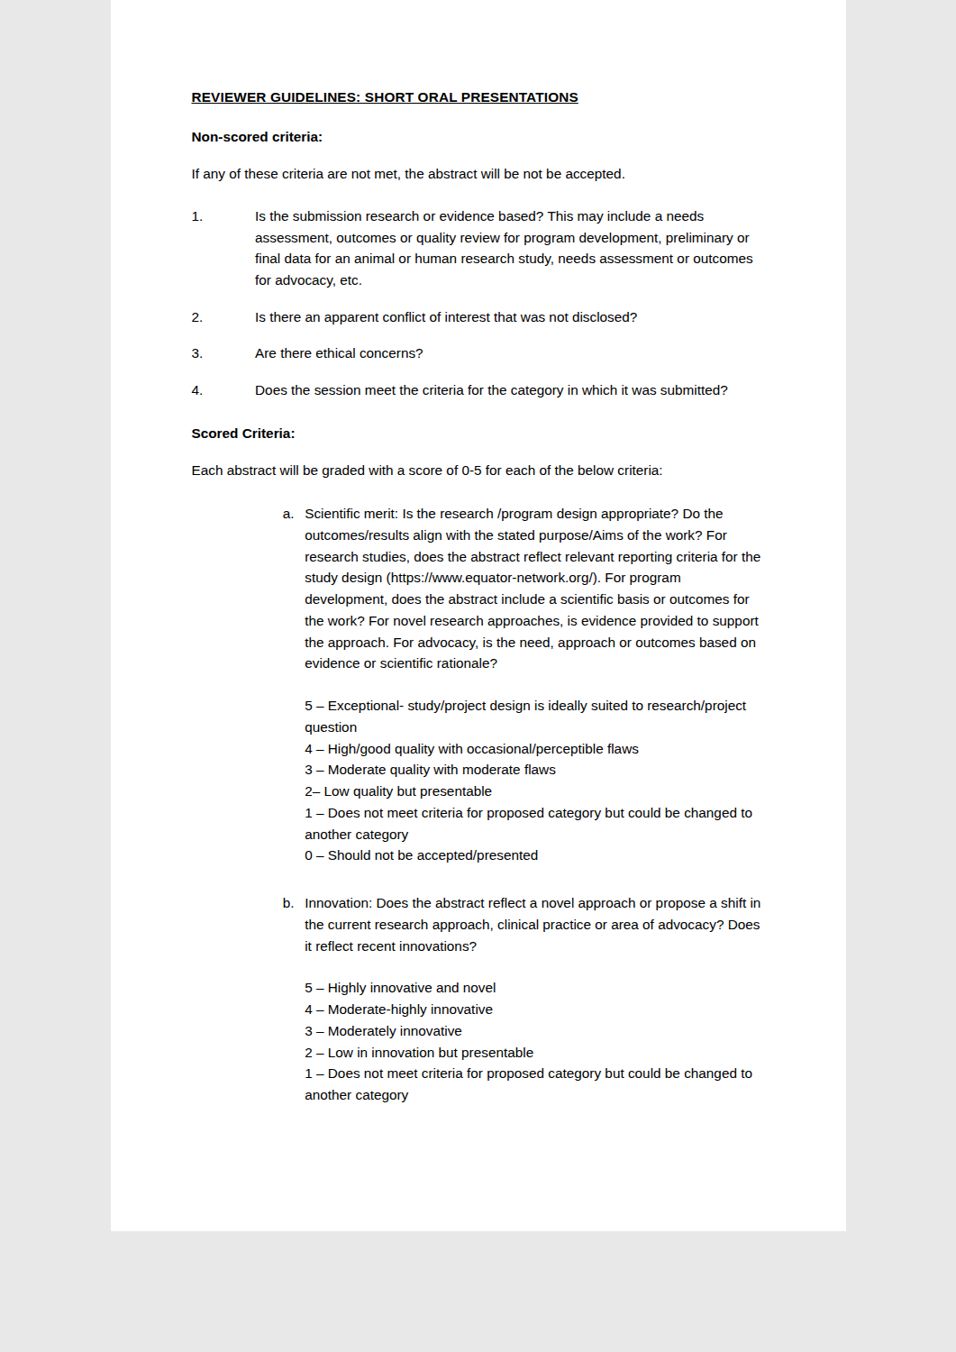REVIEWER GUIDELINES: SHORT ORAL PRESENTATIONS
Non-scored criteria:
If any of these criteria are not met, the abstract will be not be accepted.
1. Is the submission research or evidence based? This may include a needs assessment, outcomes or quality review for program development, preliminary or final data for an animal or human research study, needs assessment or outcomes for advocacy, etc.
2. Is there an apparent conflict of interest that was not disclosed?
3. Are there ethical concerns?
4. Does the session meet the criteria for the category in which it was submitted?
Scored Criteria:
Each abstract will be graded with a score of 0-5 for each of the below criteria:
a. Scientific merit: Is the research /program design appropriate? Do the outcomes/results align with the stated purpose/Aims of the work? For research studies, does the abstract reflect relevant reporting criteria for the study design (https://www.equator-network.org/). For program development, does the abstract include a scientific basis or outcomes for the work? For novel research approaches, is evidence provided to support the approach. For advocacy, is the need, approach or outcomes based on evidence or scientific rationale?
5 – Exceptional- study/project design is ideally suited to research/project question
4 – High/good quality with occasional/perceptible flaws
3 – Moderate quality with moderate flaws
2– Low quality but presentable
1 – Does not meet criteria for proposed category but could be changed to another category
0 – Should not be accepted/presented
b. Innovation: Does the abstract reflect a novel approach or propose a shift in the current research approach, clinical practice or area of advocacy? Does it reflect recent innovations?
5 – Highly innovative and novel
4 – Moderate-highly innovative
3 – Moderately innovative
2 – Low in innovation but presentable
1 – Does not meet criteria for proposed category but could be changed to another category